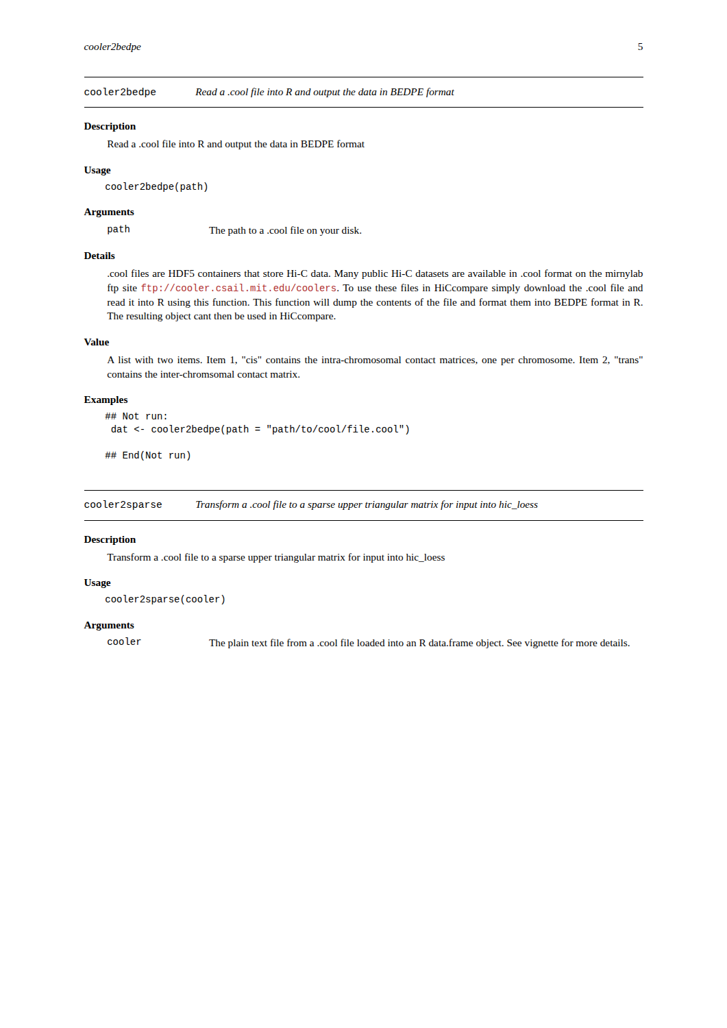cooler2bedpe 5
cooler2bedpe Read a .cool file into R and output the data in BEDPE format
Description
Read a .cool file into R and output the data in BEDPE format
Usage
cooler2bedpe(path)
Arguments
path
The path to a .cool file on your disk.
Details
.cool files are HDF5 containers that store Hi-C data. Many public Hi-C datasets are available in .cool format on the mirnylab ftp site ftp://cooler.csail.mit.edu/coolers. To use these files in HiCcompare simply download the .cool file and read it into R using this function. This function will dump the contents of the file and format them into BEDPE format in R. The resulting object cant then be used in HiCcompare.
Value
A list with two items. Item 1, "cis" contains the intra-chromosomal contact matrices, one per chromosome. Item 2, "trans" contains the inter-chromsomal contact matrix.
Examples
## Not run:
 dat <- cooler2bedpe(path = "path/to/cool/file.cool")

## End(Not run)
cooler2sparse Transform a .cool file to a sparse upper triangular matrix for input into hic_loess
Description
Transform a .cool file to a sparse upper triangular matrix for input into hic_loess
Usage
cooler2sparse(cooler)
Arguments
cooler
The plain text file from a .cool file loaded into an R data.frame object. See vignette for more details.